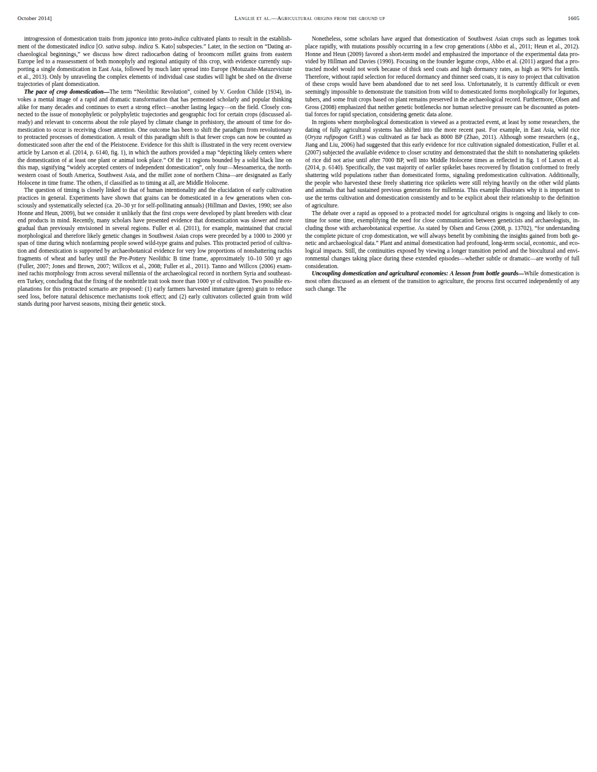October 2014] Langlie et al.—Agricultural origins from the ground up 1605
introgression of domestication traits from japonica into proto-indica cultivated plants to result in the establishment of the domesticated indica [O. sativa subsp. indica S. Kato] subspecies.” Later, in the section on “Dating archaeological beginnings,” we discuss how direct radiocarbon dating of broomcorn millet grains from eastern Europe led to a reassessment of both monophyly and regional antiquity of this crop, with evidence currently supporting a single domestication in East Asia, followed by much later spread into Europe (Motuzaite-Matuzeviciute et al., 2013). Only by unraveling the complex elements of individual case studies will light be shed on the diverse trajectories of plant domestication.
The pace of crop domestication—The term “Neolithic Revolution”, coined by V. Gordon Childe (1934), invokes a mental image of a rapid and dramatic transformation that has permeated scholarly and popular thinking alike for many decades and continues to exert a strong effect—another lasting legacy—on the field. Closely connected to the issue of monophyletic or polyphyletic trajectories and geographic foci for certain crops (discussed already) and relevant to concerns about the role played by climate change in prehistory, the amount of time for domestication to occur is receiving closer attention. One outcome has been to shift the paradigm from revolutionary to protracted processes of domestication. A result of this paradigm shift is that fewer crops can now be counted as domesticated soon after the end of the Pleistocene. Evidence for this shift is illustrated in the very recent overview article by Larson et al. (2014, p. 6140, fig. 1), in which the authors provided a map “depicting likely centers where the domestication of at least one plant or animal took place.” Of the 11 regions bounded by a solid black line on this map, signifying “widely accepted centers of independent domestication”, only four—Mesoamerica, the northwestern coast of South America, Southwest Asia, and the millet zone of northern China—are designated as Early Holocene in time frame. The others, if classified as to timing at all, are Middle Holocene.
The question of timing is closely linked to that of human intentionality and the elucidation of early cultivation practices in general. Experiments have shown that grains can be domesticated in a few generations when consciously and systematically selected (ca. 20–30 yr for self-pollinating annuals) (Hillman and Davies, 1990; see also Honne and Heun, 2009), but we consider it unlikely that the first crops were developed by plant breeders with clear end products in mind. Recently, many scholars have presented evidence that domestication was slower and more gradual than previously envisioned in several regions. Fuller et al. (2011), for example, maintained that crucial morphological and therefore likely genetic changes in Southwest Asian crops were preceded by a 1000 to 2000 yr span of time during which nonfarming people sowed wild-type grains and pulses. This protracted period of cultivation and domestication is supported by archaeobotanical evidence for very low proportions of nonshattering rachis fragments of wheat and barley until the Pre-Pottery Neolithic B time frame, approximately 10–10 500 yr ago (Fuller, 2007; Jones and Brown, 2007; Willcox et al., 2008; Fuller et al., 2011). Tanno and Willcox (2006) examined rachis morphology from across several millennia of the archaeological record in northern Syria and southeastern Turkey, concluding that the fixing of the nonbrittle trait took more than 1000 yr of cultivation. Two possible explanations for this protracted scenario are proposed: (1) early farmers harvested immature (green) grain to reduce seed loss, before natural dehiscence mechanisms took effect; and (2) early cultivators collected grain from wild stands during poor harvest seasons, mixing their genetic stock.
Nonetheless, some scholars have argued that domestication of Southwest Asian crops such as legumes took place rapidly, with mutations possibly occurring in a few crop generations (Abbo et al., 2011; Heun et al., 2012). Honne and Heun (2009) favored a short-term model and emphasized the importance of the experimental data provided by Hillman and Davies (1990). Focusing on the founder legume crops, Abbo et al. (2011) argued that a protracted model would not work because of thick seed coats and high dormancy rates, as high as 90% for lentils. Therefore, without rapid selection for reduced dormancy and thinner seed coats, it is easy to project that cultivation of these crops would have been abandoned due to net seed loss. Unfortunately, it is currently difficult or even seemingly impossible to demonstrate the transition from wild to domesticated forms morphologically for legumes, tubers, and some fruit crops based on plant remains preserved in the archaeological record. Furthermore, Olsen and Gross (2008) emphasized that neither genetic bottlenecks nor human selective pressure can be discounted as potential forces for rapid speciation, considering genetic data alone.
In regions where morphological domestication is viewed as a protracted event, at least by some researchers, the dating of fully agricultural systems has shifted into the more recent past. For example, in East Asia, wild rice (Oryza rufipogon Griff.) was cultivated as far back as 8000 BP (Zhao, 2011). Although some researchers (e.g., Jiang and Liu, 2006) had suggested that this early evidence for rice cultivation signaled domestication, Fuller et al. (2007) subjected the available evidence to closer scrutiny and demonstrated that the shift to nonshattering spikelets of rice did not arise until after 7000 BP, well into Middle Holocene times as reflected in fig. 1 of Larson et al. (2014, p. 6140). Specifically, the vast majority of earlier spikelet bases recovered by flotation conformed to freely shattering wild populations rather than domesticated forms, signaling predomestication cultivation. Additionally, the people who harvested these freely shattering rice spikelets were still relying heavily on the other wild plants and animals that had sustained previous generations for millennia. This example illustrates why it is important to use the terms cultivation and domestication consistently and to be explicit about their relationship to the definition of agriculture.
The debate over a rapid as opposed to a protracted model for agricultural origins is ongoing and likely to continue for some time, exemplifying the need for close communication between geneticists and archaeologists, including those with archaeobotanical expertise. As stated by Olsen and Gross (2008, p. 13702), “for understanding the complete picture of crop domestication, we will always benefit by combining the insights gained from both genetic and archaeological data.” Plant and animal domestication had profound, long-term social, economic, and ecological impacts. Still, the continuities exposed by viewing a longer transition period and the biocultural and environmental changes taking place during these extended episodes—whether subtle or dramatic—are worthy of full consideration.
Uncoupling domestication and agricultural economies: A lesson from bottle gourds—While domestication is most often discussed as an element of the transition to agriculture, the process first occurred independently of any such change. The